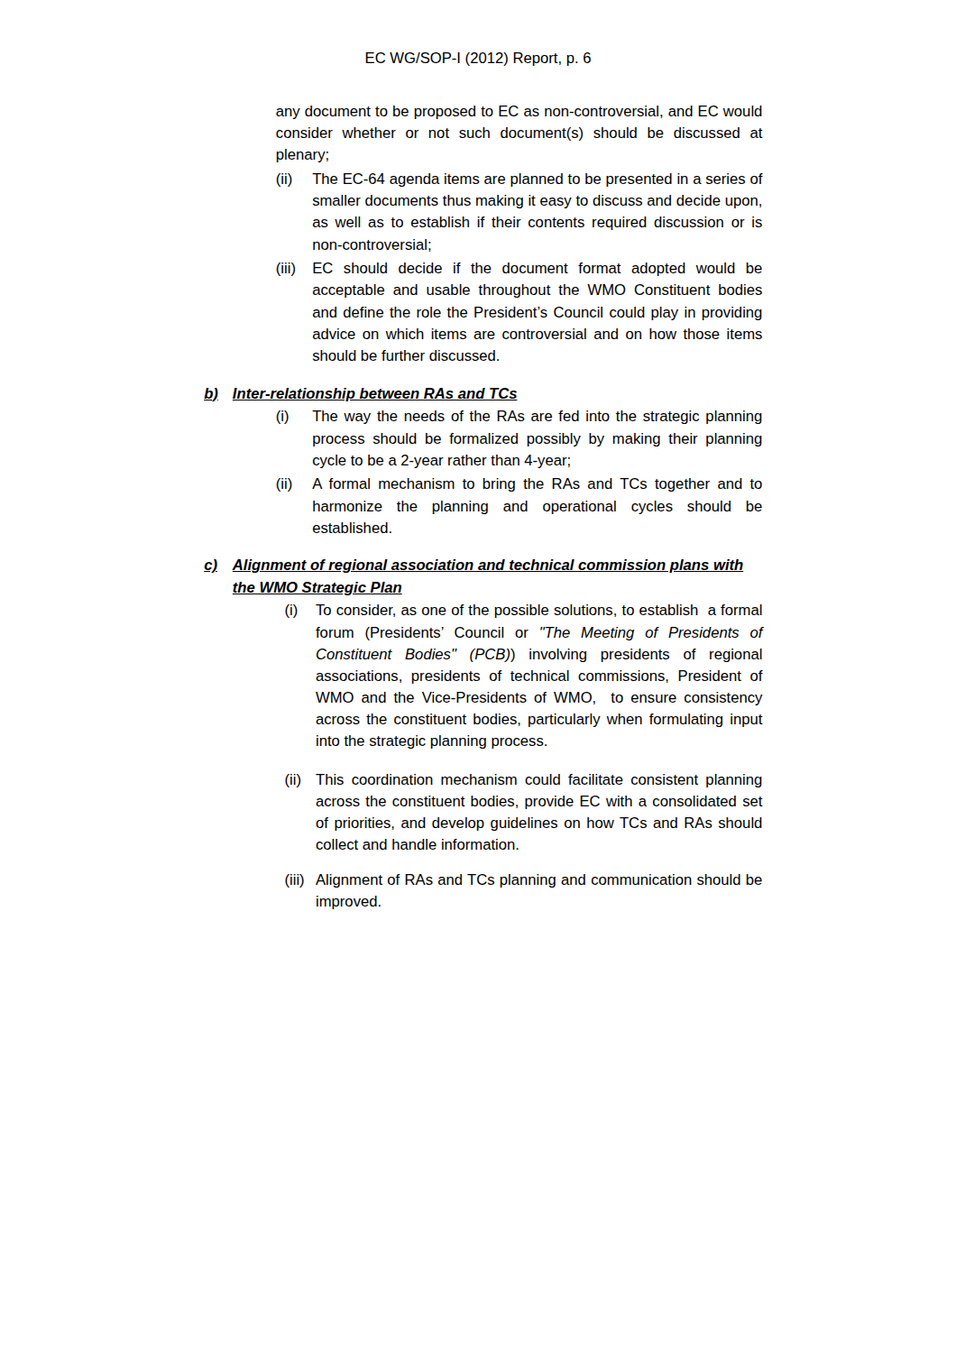EC WG/SOP-I (2012) Report, p. 6
any document to be proposed to EC as non-controversial, and EC would consider whether or not such document(s) should be discussed at plenary;
(ii)
The EC-64 agenda items are planned to be presented in a series of smaller documents thus making it easy to discuss and decide upon, as well as to establish if their contents required discussion or is non-controversial;
(iii)
EC should decide if the document format adopted would be acceptable and usable throughout the WMO Constituent bodies and define the role the President’s Council could play in providing advice on which items are controversial and on how those items should be further discussed.
b)
Inter-relationship between RAs and TCs
(i)
The way the needs of the RAs are fed into the strategic planning process should be formalized possibly by making their planning cycle to be a 2-year rather than 4-year;
(ii)
A formal mechanism to bring the RAs and TCs together and to harmonize the planning and operational cycles should be established.
c)
Alignment of regional association and technical commission plans with the WMO Strategic Plan
(i)
To consider, as one of the possible solutions, to establish a formal forum (Presidents’ Council or "The Meeting of Presidents of Constituent Bodies" (PCB)) involving presidents of regional associations, presidents of technical commissions, President of WMO and the Vice-Presidents of WMO, to ensure consistency across the constituent bodies, particularly when formulating input into the strategic planning process.
(ii)
This coordination mechanism could facilitate consistent planning across the constituent bodies, provide EC with a consolidated set of priorities, and develop guidelines on how TCs and RAs should collect and handle information.
(iii)
Alignment of RAs and TCs planning and communication should be improved.